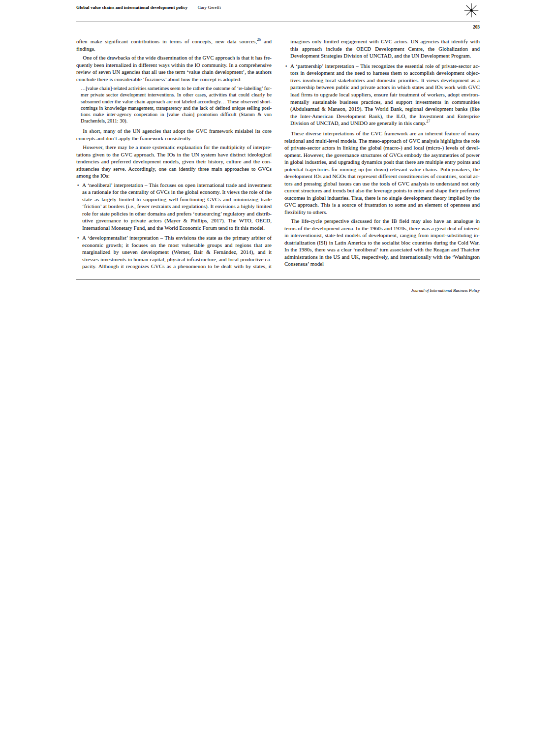Global value chains and international development policy Gary Gereffi
203
often make significant contributions in terms of concepts, new data sources,26 and findings.
One of the drawbacks of the wide dissemination of the GVC approach is that it has frequently been internalized in different ways within the IO community. In a comprehensive review of seven UN agencies that all use the term ‘value chain development’, the authors conclude there is considerable ‘fuzziness’ about how the concept is adopted:
…[value chain]-related activities sometimes seem to be rather the outcome of ‘re-labelling’ former private sector development interventions. In other cases, activities that could clearly be subsumed under the value chain approach are not labeled accordingly… These observed shortcomings in knowledge management, transparency and the lack of defined unique selling positions make inter-agency cooperation in [value chain] promotion difficult (Stamm & von Drachenfels, 2011: 30).
In short, many of the UN agencies that adopt the GVC framework mislabel its core concepts and don’t apply the framework consistently.
However, there may be a more systematic explanation for the multiplicity of interpretations given to the GVC approach. The IOs in the UN system have distinct ideological tendencies and preferred development models, given their history, culture and the constituencies they serve. Accordingly, one can identify three main approaches to GVCs among the IOs:
A ‘neoliberal’ interpretation – This focuses on open international trade and investment as a rationale for the centrality of GVCs in the global economy. It views the role of the state as largely limited to supporting well-functioning GVCs and minimizing trade ‘friction’ at borders (i.e., fewer restraints and regulations). It envisions a highly limited role for state policies in other domains and prefers ‘outsourcing’ regulatory and distributive governance to private actors (Mayer & Phillips, 2017). The WTO, OECD, International Monetary Fund, and the World Economic Forum tend to fit this model.
A ‘developmentalist’ interpretation – This envisions the state as the primary arbiter of economic growth; it focuses on the most vulnerable groups and regions that are marginalized by uneven development (Werner, Bair & Fernández, 2014), and it stresses investments in human capital, physical infrastructure, and local productive capacity. Although it recognizes GVCs as a phenomenon to be dealt with by states, it imagines only limited engagement with GVC actors. UN agencies that identify with this approach include the OECD Development Centre, the Globalization and Development Strategies Division of UNCTAD, and the UN Development Program.
A ‘partnership’ interpretation – This recognizes the essential role of private-sector actors in development and the need to harness them to accomplish development objectives involving local stakeholders and domestic priorities. It views development as a partnership between public and private actors in which states and IOs work with GVC lead firms to upgrade local suppliers, ensure fair treatment of workers, adopt environmentally sustainable business practices, and support investments in communities (Abdulsamad & Manson, 2019). The World Bank, regional development banks (like the Inter-American Development Bank), the ILO, the Investment and Enterprise Division of UNCTAD, and UNIDO are generally in this camp.27
These diverse interpretations of the GVC framework are an inherent feature of many relational and multi-level models. The meso-approach of GVC analysis highlights the role of private-sector actors in linking the global (macro-) and local (micro-) levels of development. However, the governance structures of GVCs embody the asymmetries of power in global industries, and upgrading dynamics posit that there are multiple entry points and potential trajectories for moving up (or down) relevant value chains. Policymakers, the development IOs and NGOs that represent different constituencies of countries, social actors and pressing global issues can use the tools of GVC analysis to understand not only current structures and trends but also the leverage points to enter and shape their preferred outcomes in global industries. Thus, there is no single development theory implied by the GVC approach. This is a source of frustration to some and an element of openness and flexibility to others.
The life-cycle perspective discussed for the IB field may also have an analogue in terms of the development arena. In the 1960s and 1970s, there was a great deal of interest in interventionist, state-led models of development, ranging from import-substituting industrialization (ISI) in Latin America to the socialist bloc countries during the Cold War. In the 1980s, there was a clear ‘neoliberal’ turn associated with the Reagan and Thatcher administrations in the US and UK, respectively, and internationally with the ‘Washington Consensus’ model
Journal of International Business Policy